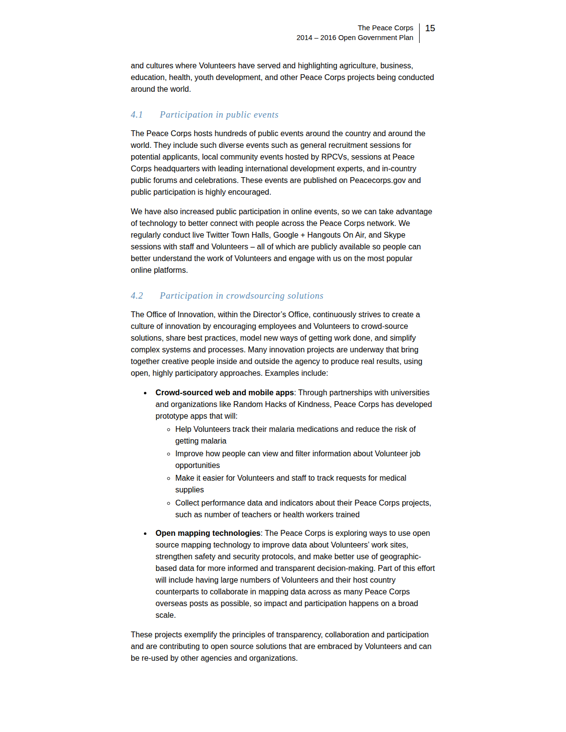The Peace Corps
2014 – 2016 Open Government Plan
15
and cultures where Volunteers have served and highlighting agriculture, business, education, health, youth development, and other Peace Corps projects being conducted around the world.
4.1 Participation in public events
The Peace Corps hosts hundreds of public events around the country and around the world. They include such diverse events such as general recruitment sessions for potential applicants, local community events hosted by RPCVs, sessions at Peace Corps headquarters with leading international development experts, and in-country public forums and celebrations. These events are published on Peacecorps.gov and public participation is highly encouraged.
We have also increased public participation in online events, so we can take advantage of technology to better connect with people across the Peace Corps network. We regularly conduct live Twitter Town Halls, Google + Hangouts On Air, and Skype sessions with staff and Volunteers – all of which are publicly available so people can better understand the work of Volunteers and engage with us on the most popular online platforms.
4.2 Participation in crowdsourcing solutions
The Office of Innovation, within the Director’s Office, continuously strives to create a culture of innovation by encouraging employees and Volunteers to crowd-source solutions, share best practices, model new ways of getting work done, and simplify complex systems and processes. Many innovation projects are underway that bring together creative people inside and outside the agency to produce real results, using open, highly participatory approaches. Examples include:
Crowd-sourced web and mobile apps: Through partnerships with universities and organizations like Random Hacks of Kindness, Peace Corps has developed prototype apps that will:
Help Volunteers track their malaria medications and reduce the risk of getting malaria
Improve how people can view and filter information about Volunteer job opportunities
Make it easier for Volunteers and staff to track requests for medical supplies
Collect performance data and indicators about their Peace Corps projects, such as number of teachers or health workers trained
Open mapping technologies: The Peace Corps is exploring ways to use open source mapping technology to improve data about Volunteers’ work sites, strengthen safety and security protocols, and make better use of geographic-based data for more informed and transparent decision-making. Part of this effort will include having large numbers of Volunteers and their host country counterparts to collaborate in mapping data across as many Peace Corps overseas posts as possible, so impact and participation happens on a broad scale.
These projects exemplify the principles of transparency, collaboration and participation and are contributing to open source solutions that are embraced by Volunteers and can be re-used by other agencies and organizations.